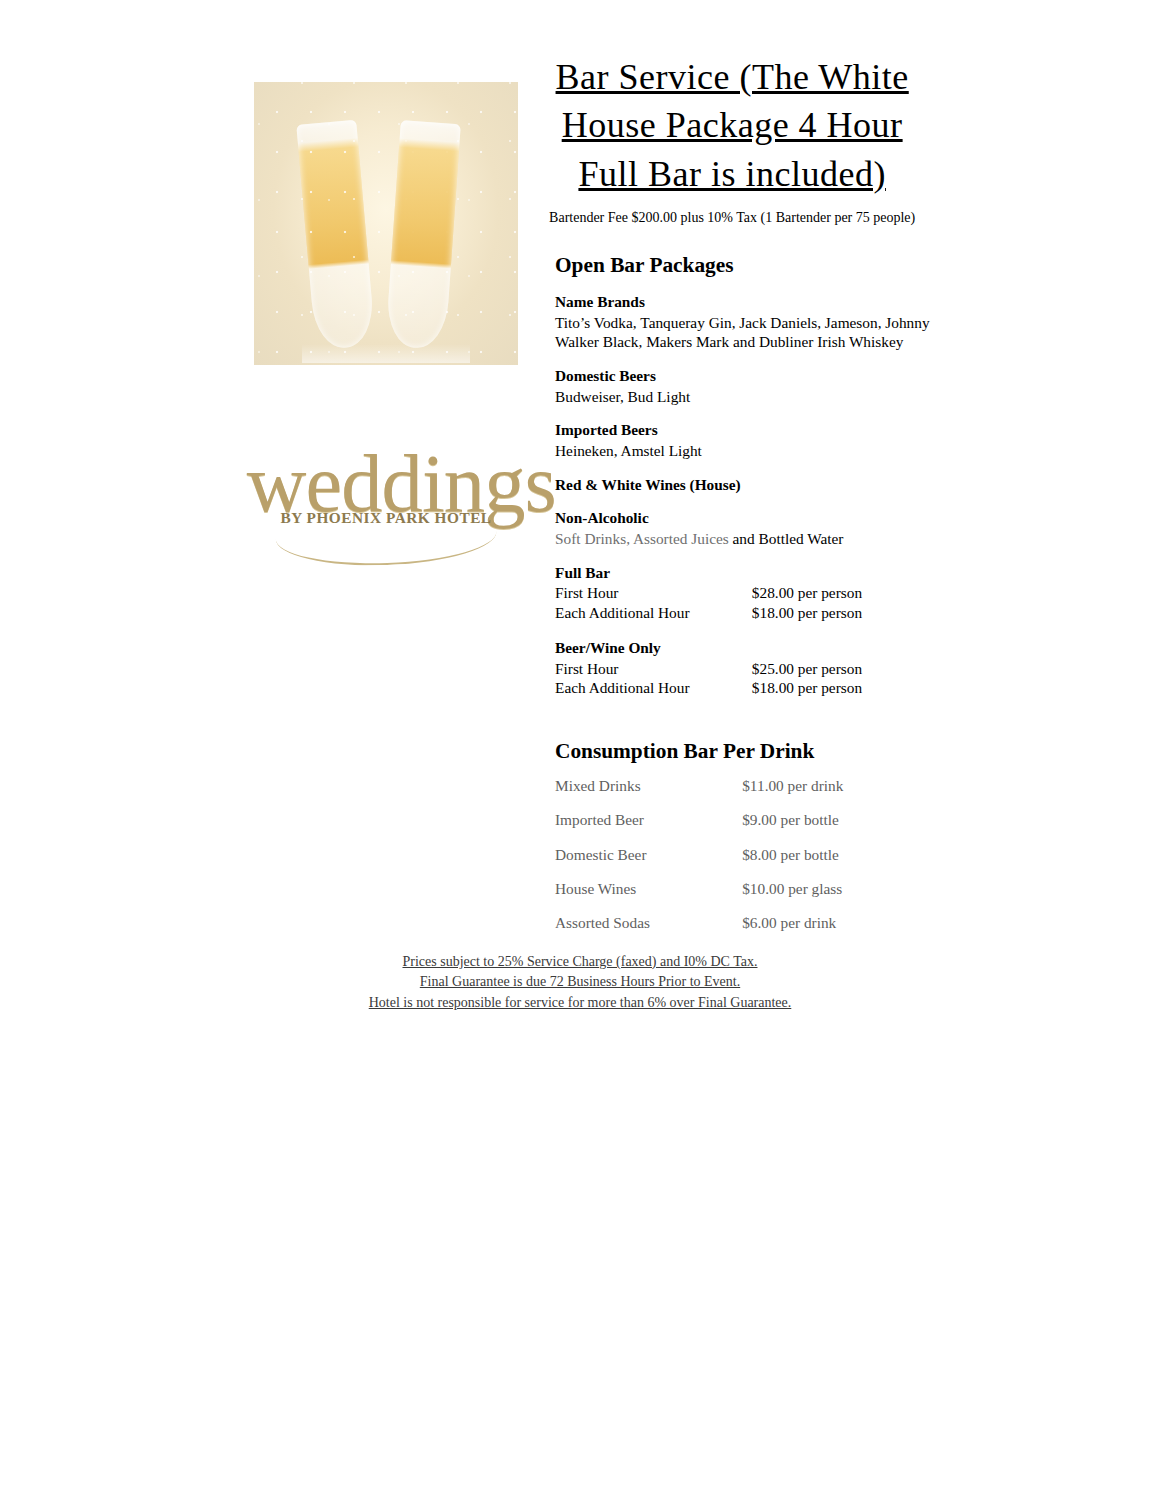weddings
BY PHOENIX PARK HOTEL
Bar Service (The White House Package 4 Hour Full Bar is included)
Bartender Fee $200.00 plus 10% Tax (1 Bartender per 75 people)
Open Bar Packages
Name Brands
Tito’s Vodka, Tanqueray Gin, Jack Daniels, Jameson, Johnny Walker Black, Makers Mark and Dubliner Irish Whiskey
Domestic Beers
Budweiser, Bud Light
Imported Beers
Heineken, Amstel Light
Red & White Wines (House)
Non-Alcoholic
Soft Drinks, Assorted Juices and Bottled Water
Full Bar
First Hour $28.00 per person
Each Additional Hour $18.00 per person
Beer/Wine Only
First Hour $25.00 per person
Each Additional Hour $18.00 per person
Consumption Bar Per Drink
Mixed Drinks $11.00 per drink
Imported Beer $9.00 per bottle
Domestic Beer $8.00 per bottle
House Wines $10.00 per glass
Assorted Sodas $6.00 per drink
Prices subject to 25% Service Charge (faxed) and I0% DC Tax.
Final Guarantee is due 72 Business Hours Prior to Event.
Hotel is not responsible for service for more than 6% over Final Guarantee.